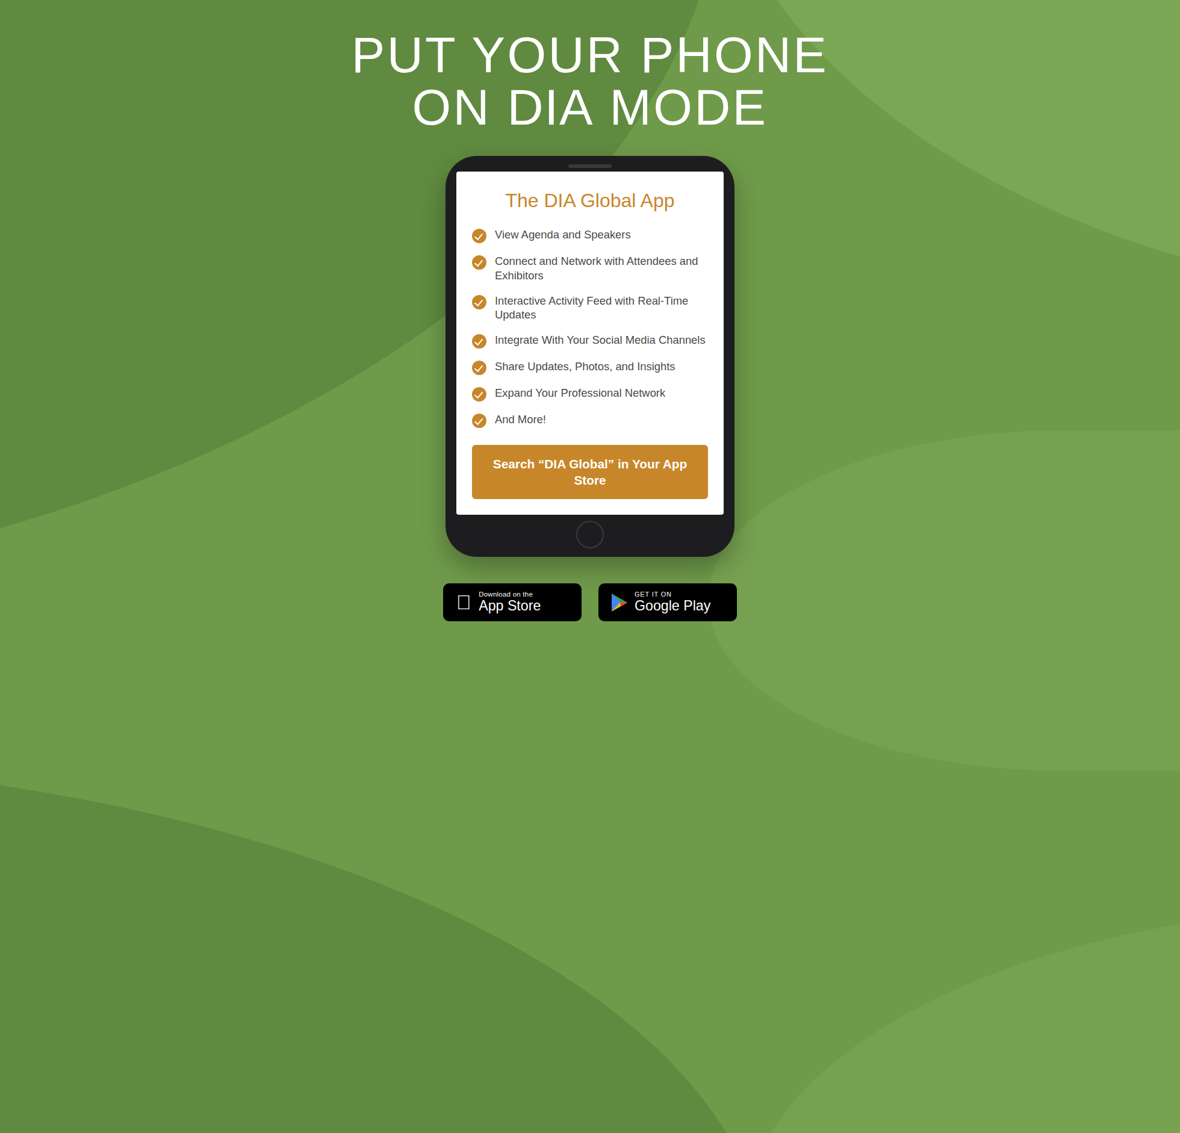Put Your Phone
on DIA Mode
The DIA Global App
View Agenda and Speakers
Connect and Network with Attendees and Exhibitors
Interactive Activity Feed with Real-Time Updates
Integrate With Your Social Media Channels
Share Updates, Photos, and Insights
Expand Your Professional Network
And More!
Search “DIA Global” in Your App Store
 Download on the App Store Get it on Google Play